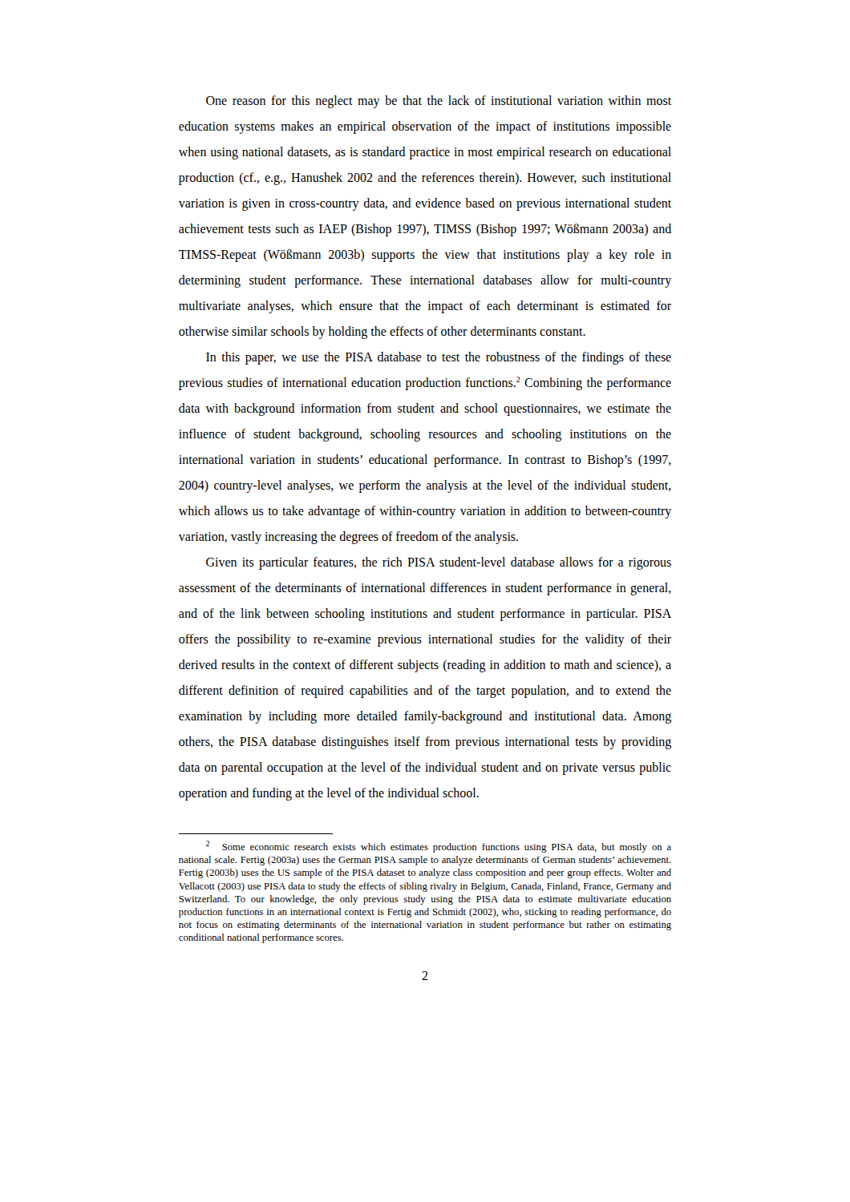One reason for this neglect may be that the lack of institutional variation within most education systems makes an empirical observation of the impact of institutions impossible when using national datasets, as is standard practice in most empirical research on educational production (cf., e.g., Hanushek 2002 and the references therein). However, such institutional variation is given in cross-country data, and evidence based on previous international student achievement tests such as IAEP (Bishop 1997), TIMSS (Bishop 1997; Wößmann 2003a) and TIMSS-Repeat (Wößmann 2003b) supports the view that institutions play a key role in determining student performance. These international databases allow for multi-country multivariate analyses, which ensure that the impact of each determinant is estimated for otherwise similar schools by holding the effects of other determinants constant.
In this paper, we use the PISA database to test the robustness of the findings of these previous studies of international education production functions.2 Combining the performance data with background information from student and school questionnaires, we estimate the influence of student background, schooling resources and schooling institutions on the international variation in students’ educational performance. In contrast to Bishop’s (1997, 2004) country-level analyses, we perform the analysis at the level of the individual student, which allows us to take advantage of within-country variation in addition to between-country variation, vastly increasing the degrees of freedom of the analysis.
Given its particular features, the rich PISA student-level database allows for a rigorous assessment of the determinants of international differences in student performance in general, and of the link between schooling institutions and student performance in particular. PISA offers the possibility to re-examine previous international studies for the validity of their derived results in the context of different subjects (reading in addition to math and science), a different definition of required capabilities and of the target population, and to extend the examination by including more detailed family-background and institutional data. Among others, the PISA database distinguishes itself from previous international tests by providing data on parental occupation at the level of the individual student and on private versus public operation and funding at the level of the individual school.
2 Some economic research exists which estimates production functions using PISA data, but mostly on a national scale. Fertig (2003a) uses the German PISA sample to analyze determinants of German students’ achievement. Fertig (2003b) uses the US sample of the PISA dataset to analyze class composition and peer group effects. Wolter and Vellacott (2003) use PISA data to study the effects of sibling rivalry in Belgium, Canada, Finland, France, Germany and Switzerland. To our knowledge, the only previous study using the PISA data to estimate multivariate education production functions in an international context is Fertig and Schmidt (2002), who, sticking to reading performance, do not focus on estimating determinants of the international variation in student performance but rather on estimating conditional national performance scores.
2